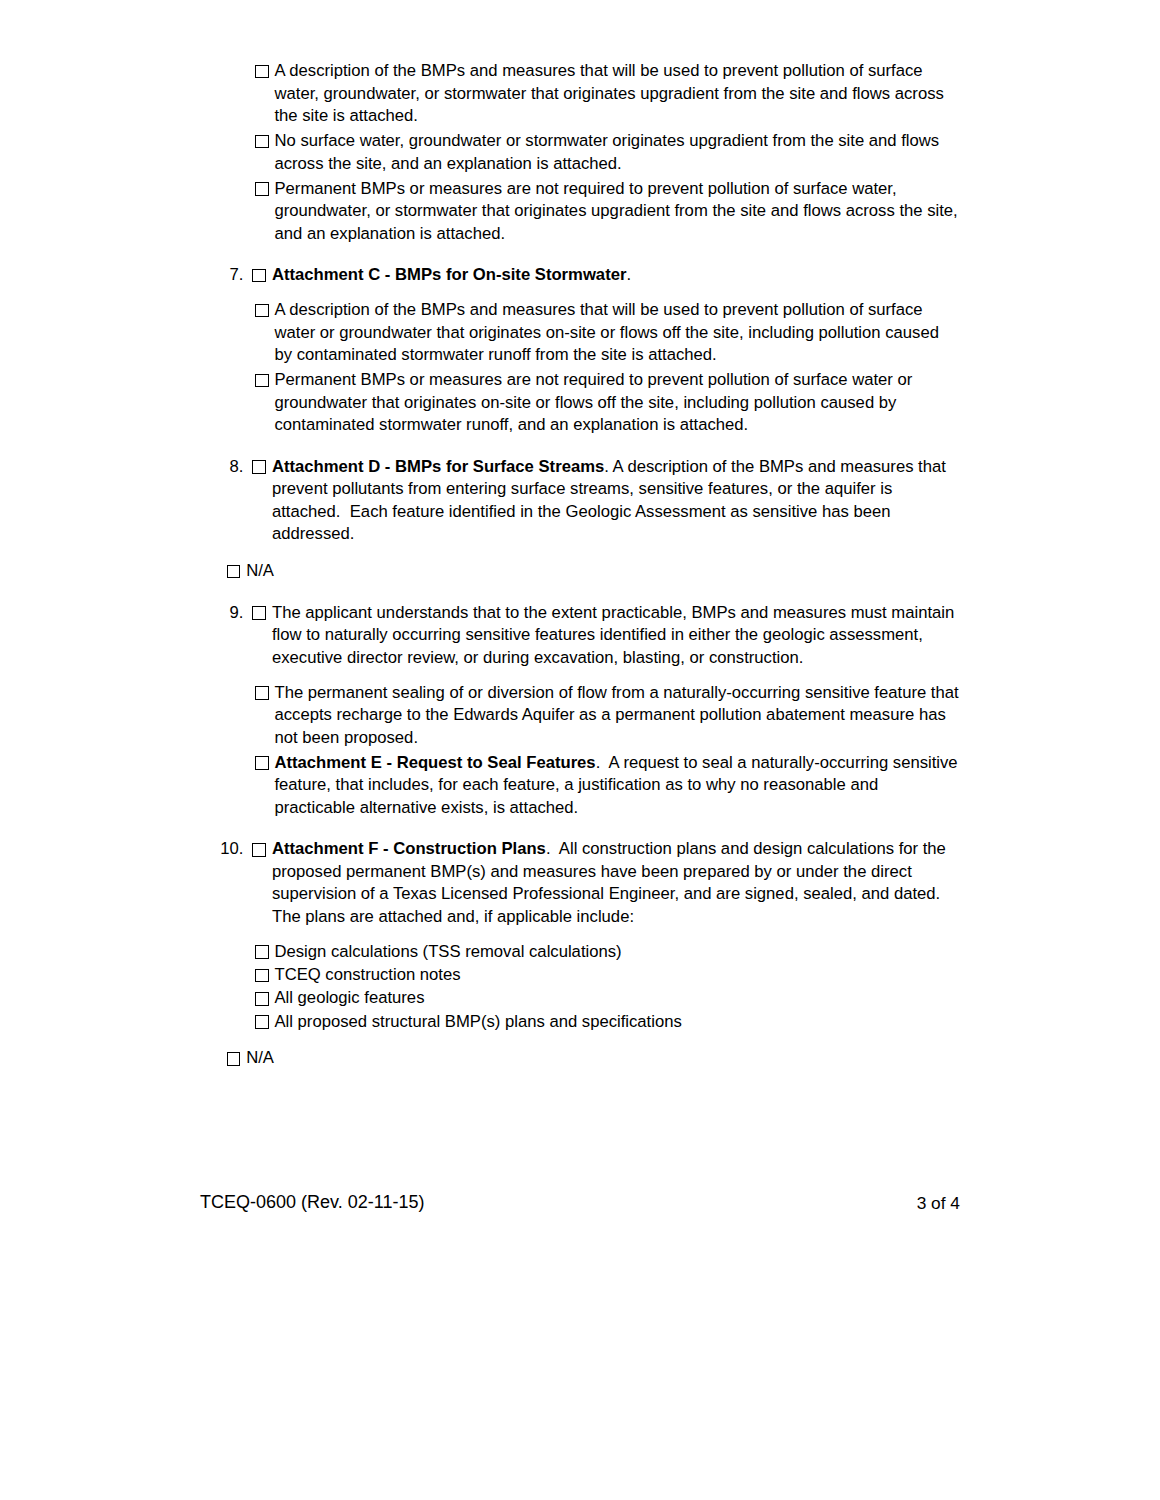A description of the BMPs and measures that will be used to prevent pollution of surface water, groundwater, or stormwater that originates upgradient from the site and flows across the site is attached.
No surface water, groundwater or stormwater originates upgradient from the site and flows across the site, and an explanation is attached.
Permanent BMPs or measures are not required to prevent pollution of surface water, groundwater, or stormwater that originates upgradient from the site and flows across the site, and an explanation is attached.
7.
Attachment C - BMPs for On-site Stormwater.
A description of the BMPs and measures that will be used to prevent pollution of surface water or groundwater that originates on-site or flows off the site, including pollution caused by contaminated stormwater runoff from the site is attached.
Permanent BMPs or measures are not required to prevent pollution of surface water or groundwater that originates on-site or flows off the site, including pollution caused by contaminated stormwater runoff, and an explanation is attached.
8.
Attachment D - BMPs for Surface Streams. A description of the BMPs and measures that prevent pollutants from entering surface streams, sensitive features, or the aquifer is attached. Each feature identified in the Geologic Assessment as sensitive has been addressed.
N/A
9.
The applicant understands that to the extent practicable, BMPs and measures must maintain flow to naturally occurring sensitive features identified in either the geologic assessment, executive director review, or during excavation, blasting, or construction.
The permanent sealing of or diversion of flow from a naturally-occurring sensitive feature that accepts recharge to the Edwards Aquifer as a permanent pollution abatement measure has not been proposed.
Attachment E - Request to Seal Features. A request to seal a naturally-occurring sensitive feature, that includes, for each feature, a justification as to why no reasonable and practicable alternative exists, is attached.
10.
Attachment F - Construction Plans. All construction plans and design calculations for the proposed permanent BMP(s) and measures have been prepared by or under the direct supervision of a Texas Licensed Professional Engineer, and are signed, sealed, and dated. The plans are attached and, if applicable include:
Design calculations (TSS removal calculations)
TCEQ construction notes
All geologic features
All proposed structural BMP(s) plans and specifications
N/A
TCEQ-0600 (Rev. 02-11-15)
3 of 4